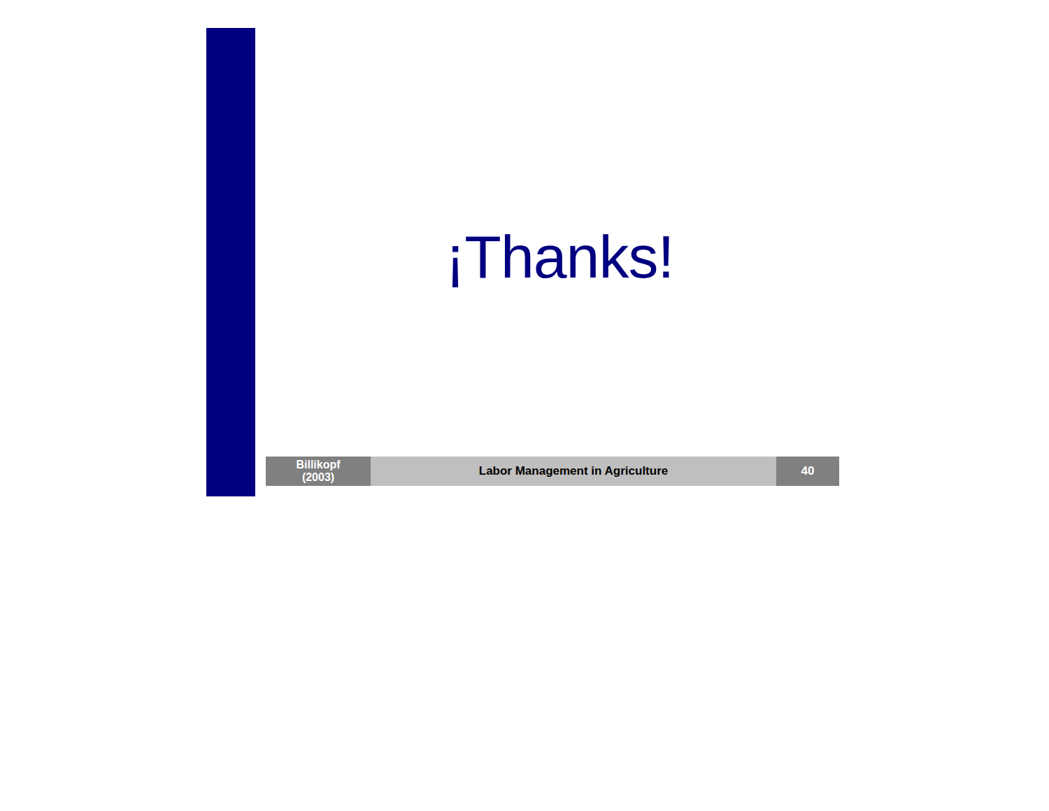¡Thanks!
Billikopf (2003)
Labor Management in Agriculture
40